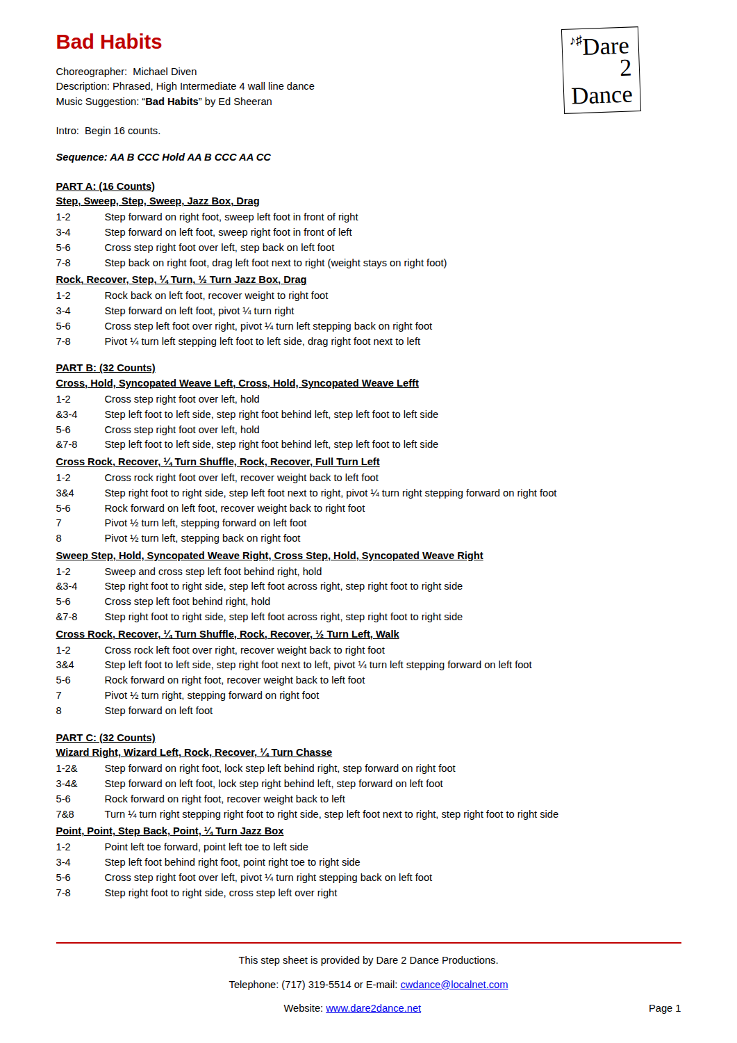♪♯Dare 2
Dance
Bad Habits
Choreographer: Michael Diven
Description: Phrased, High Intermediate 4 wall line dance
Music Suggestion: “Bad Habits” by Ed Sheeran
Intro: Begin 16 counts.
Sequence: AA B CCC Hold AA B CCC AA CC
PART A: (16 Counts)
Step, Sweep, Step, Sweep, Jazz Box, Drag
| 1-2 | Step forward on right foot, sweep left foot in front of right |
| 3-4 | Step forward on left foot, sweep right foot in front of left |
| 5-6 | Cross step right foot over left, step back on left foot |
| 7-8 | Step back on right foot, drag left foot next to right (weight stays on right foot) |
Rock, Recover, Step, ¼ Turn, ½ Turn Jazz Box, Drag
| 1-2 | Rock back on left foot, recover weight to right foot |
| 3-4 | Step forward on left foot, pivot ¼ turn right |
| 5-6 | Cross step left foot over right, pivot ¼ turn left stepping back on right foot |
| 7-8 | Pivot ¼ turn left stepping left foot to left side, drag right foot next to left |
PART B: (32 Counts)
Cross, Hold, Syncopated Weave Left, Cross, Hold, Syncopated Weave Lefft
| 1-2 | Cross step right foot over left, hold |
| &3-4 | Step left foot to left side, step right foot behind left, step left foot to left side |
| 5-6 | Cross step right foot over left, hold |
| &7-8 | Step left foot to left side, step right foot behind left, step left foot to left side |
Cross Rock, Recover, ¼ Turn Shuffle, Rock, Recover, Full Turn Left
| 1-2 | Cross rock right foot over left, recover weight back to left foot |
| 3&4 | Step right foot to right side, step left foot next to right, pivot ¼ turn right stepping forward on right foot |
| 5-6 | Rock forward on left foot, recover weight back to right foot |
| 7 | Pivot ½ turn left, stepping forward on left foot |
| 8 | Pivot ½ turn left, stepping back on right foot |
Sweep Step, Hold, Syncopated Weave Right, Cross Step, Hold, Syncopated Weave Right
| 1-2 | Sweep and cross step left foot behind right, hold |
| &3-4 | Step right foot to right side, step left foot across right, step right foot to right side |
| 5-6 | Cross step left foot behind right, hold |
| &7-8 | Step right foot to right side, step left foot across right, step right foot to right side |
Cross Rock, Recover, ¼ Turn Shuffle, Rock, Recover, ½ Turn Left, Walk
| 1-2 | Cross rock left foot over right, recover weight back to right foot |
| 3&4 | Step left foot to left side, step right foot next to left, pivot ¼ turn left stepping forward on left foot |
| 5-6 | Rock forward on right foot, recover weight back to left foot |
| 7 | Pivot ½ turn right, stepping forward on right foot |
| 8 | Step forward on left foot |
PART C: (32 Counts)
Wizard Right, Wizard Left, Rock, Recover, ¼ Turn Chasse
| 1-2& | Step forward on right foot, lock step left behind right, step forward on right foot |
| 3-4& | Step forward on left foot, lock step right behind left, step forward on left foot |
| 5-6 | Rock forward on right foot, recover weight back to left |
| 7&8 | Turn ¼ turn right stepping right foot to right side, step left foot next to right, step right foot to right side |
Point, Point, Step Back, Point, ¼ Turn Jazz Box
| 1-2 | Point left toe forward, point left toe to left side |
| 3-4 | Step left foot behind right foot, point right toe to right side |
| 5-6 | Cross step right foot over left, pivot ¼ turn right stepping back on left foot |
| 7-8 | Step right foot to right side, cross step left over right |
This step sheet is provided by Dare 2 Dance Productions.
Telephone: (717) 319-5514 or E-mail: cwdance@localnet.com
Website: www.dare2dance.net Page 1